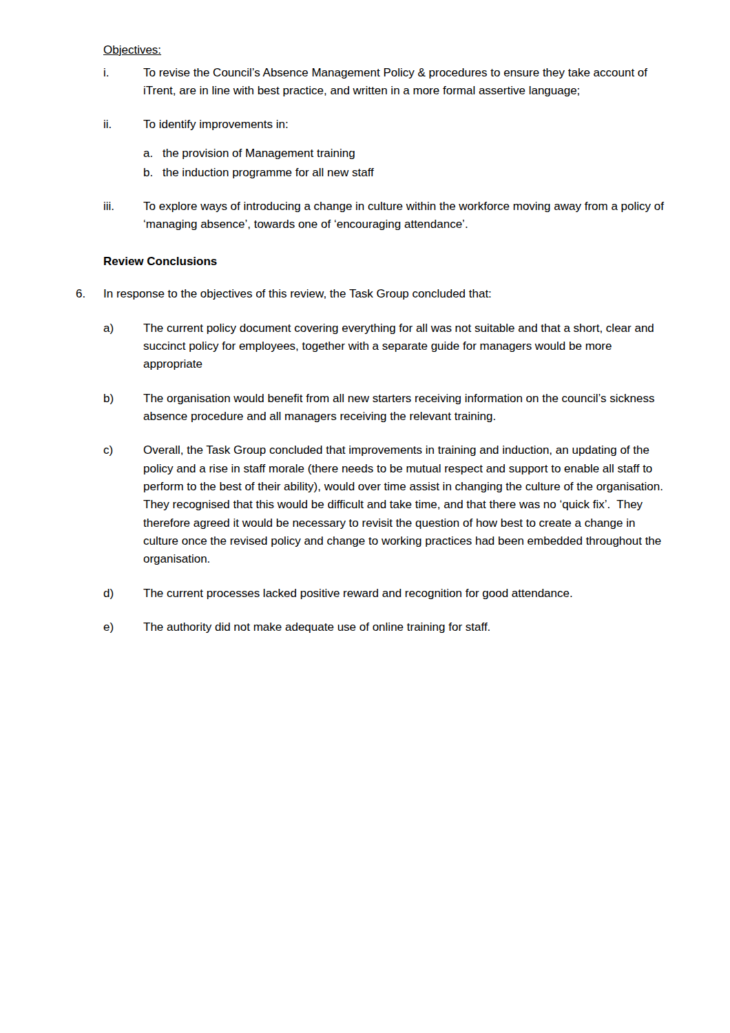Objectives:
i. To revise the Council’s Absence Management Policy & procedures to ensure they take account of iTrent, are in line with best practice, and written in a more formal assertive language;
ii. To identify improvements in:
a. the provision of Management training
b. the induction programme for all new staff
iii. To explore ways of introducing a change in culture within the workforce moving away from a policy of ‘managing absence’, towards one of ‘encouraging attendance’.
Review Conclusions
6. In response to the objectives of this review, the Task Group concluded that:
a) The current policy document covering everything for all was not suitable and that a short, clear and succinct policy for employees, together with a separate guide for managers would be more appropriate
b) The organisation would benefit from all new starters receiving information on the council’s sickness absence procedure and all managers receiving the relevant training.
c) Overall, the Task Group concluded that improvements in training and induction, an updating of the policy and a rise in staff morale (there needs to be mutual respect and support to enable all staff to perform to the best of their ability), would over time assist in changing the culture of the organisation. They recognised that this would be difficult and take time, and that there was no ‘quick fix’. They therefore agreed it would be necessary to revisit the question of how best to create a change in culture once the revised policy and change to working practices had been embedded throughout the organisation.
d) The current processes lacked positive reward and recognition for good attendance.
e) The authority did not make adequate use of online training for staff.